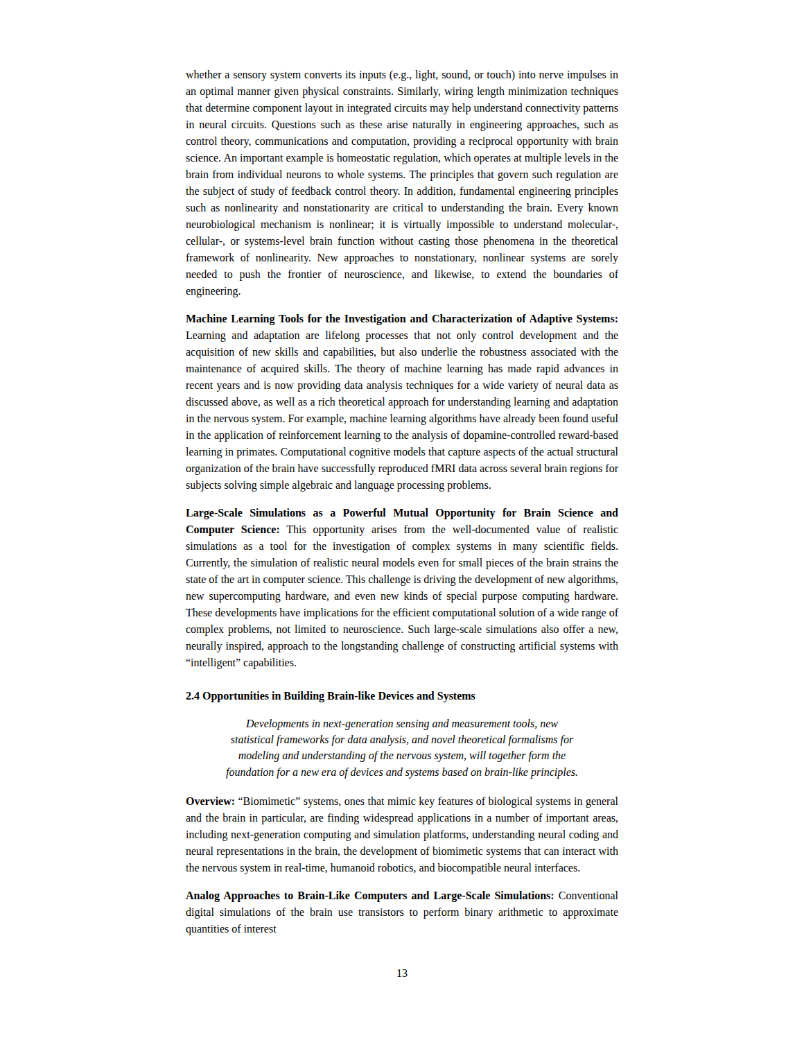whether a sensory system converts its inputs (e.g., light, sound, or touch) into nerve impulses in an optimal manner given physical constraints. Similarly, wiring length minimization techniques that determine component layout in integrated circuits may help understand connectivity patterns in neural circuits. Questions such as these arise naturally in engineering approaches, such as control theory, communications and computation, providing a reciprocal opportunity with brain science. An important example is homeostatic regulation, which operates at multiple levels in the brain from individual neurons to whole systems. The principles that govern such regulation are the subject of study of feedback control theory. In addition, fundamental engineering principles such as nonlinearity and nonstationarity are critical to understanding the brain. Every known neurobiological mechanism is nonlinear; it is virtually impossible to understand molecular-, cellular-, or systems-level brain function without casting those phenomena in the theoretical framework of nonlinearity. New approaches to nonstationary, nonlinear systems are sorely needed to push the frontier of neuroscience, and likewise, to extend the boundaries of engineering.
Machine Learning Tools for the Investigation and Characterization of Adaptive Systems: Learning and adaptation are lifelong processes that not only control development and the acquisition of new skills and capabilities, but also underlie the robustness associated with the maintenance of acquired skills. The theory of machine learning has made rapid advances in recent years and is now providing data analysis techniques for a wide variety of neural data as discussed above, as well as a rich theoretical approach for understanding learning and adaptation in the nervous system. For example, machine learning algorithms have already been found useful in the application of reinforcement learning to the analysis of dopamine-controlled reward-based learning in primates. Computational cognitive models that capture aspects of the actual structural organization of the brain have successfully reproduced fMRI data across several brain regions for subjects solving simple algebraic and language processing problems.
Large-Scale Simulations as a Powerful Mutual Opportunity for Brain Science and Computer Science: This opportunity arises from the well-documented value of realistic simulations as a tool for the investigation of complex systems in many scientific fields. Currently, the simulation of realistic neural models even for small pieces of the brain strains the state of the art in computer science. This challenge is driving the development of new algorithms, new supercomputing hardware, and even new kinds of special purpose computing hardware. These developments have implications for the efficient computational solution of a wide range of complex problems, not limited to neuroscience. Such large-scale simulations also offer a new, neurally inspired, approach to the longstanding challenge of constructing artificial systems with “intelligent” capabilities.
2.4 Opportunities in Building Brain-like Devices and Systems
Developments in next-generation sensing and measurement tools, new statistical frameworks for data analysis, and novel theoretical formalisms for modeling and understanding of the nervous system, will together form the foundation for a new era of devices and systems based on brain-like principles.
Overview: “Biomimetic” systems, ones that mimic key features of biological systems in general and the brain in particular, are finding widespread applications in a number of important areas, including next-generation computing and simulation platforms, understanding neural coding and neural representations in the brain, the development of biomimetic systems that can interact with the nervous system in real-time, humanoid robotics, and biocompatible neural interfaces.
Analog Approaches to Brain-Like Computers and Large-Scale Simulations: Conventional digital simulations of the brain use transistors to perform binary arithmetic to approximate quantities of interest
13